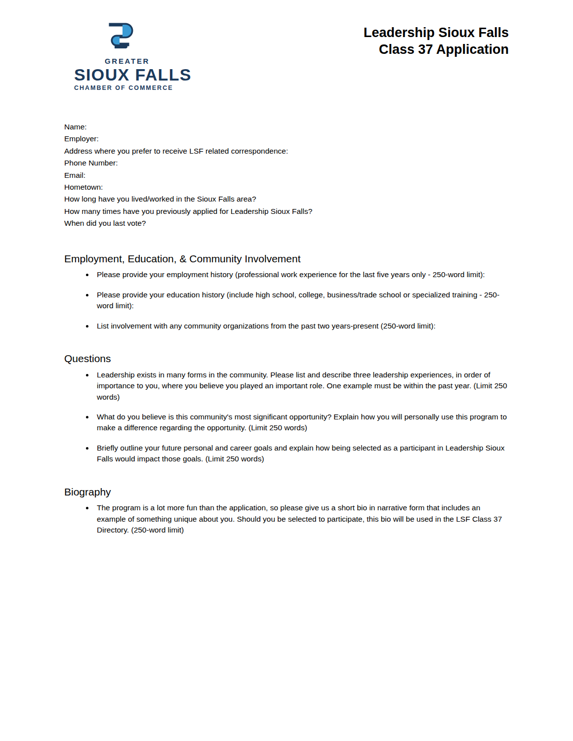GREATER
SIOUX FALLS
CHAMBER OF COMMERCE
Leadership Sioux Falls
Class 37 Application
Name:
Employer:
Address where you prefer to receive LSF related correspondence:
Phone Number:
Email:
Hometown:
How long have you lived/worked in the Sioux Falls area?
How many times have you previously applied for Leadership Sioux Falls?
When did you last vote?
Employment, Education, & Community Involvement
Please provide your employment history (professional work experience for the last five years only - 250-word limit):
Please provide your education history (include high school, college, business/trade school or specialized training - 250-word limit):
List involvement with any community organizations from the past two years-present (250-word limit):
Questions
Leadership exists in many forms in the community. Please list and describe three leadership experiences, in order of importance to you, where you believe you played an important role. One example must be within the past year. (Limit 250 words)
What do you believe is this community's most significant opportunity? Explain how you will personally use this program to make a difference regarding the opportunity. (Limit 250 words)
Briefly outline your future personal and career goals and explain how being selected as a participant in Leadership Sioux Falls would impact those goals. (Limit 250 words)
Biography
The program is a lot more fun than the application, so please give us a short bio in narrative form that includes an example of something unique about you. Should you be selected to participate, this bio will be used in the LSF Class 37 Directory. (250-word limit)